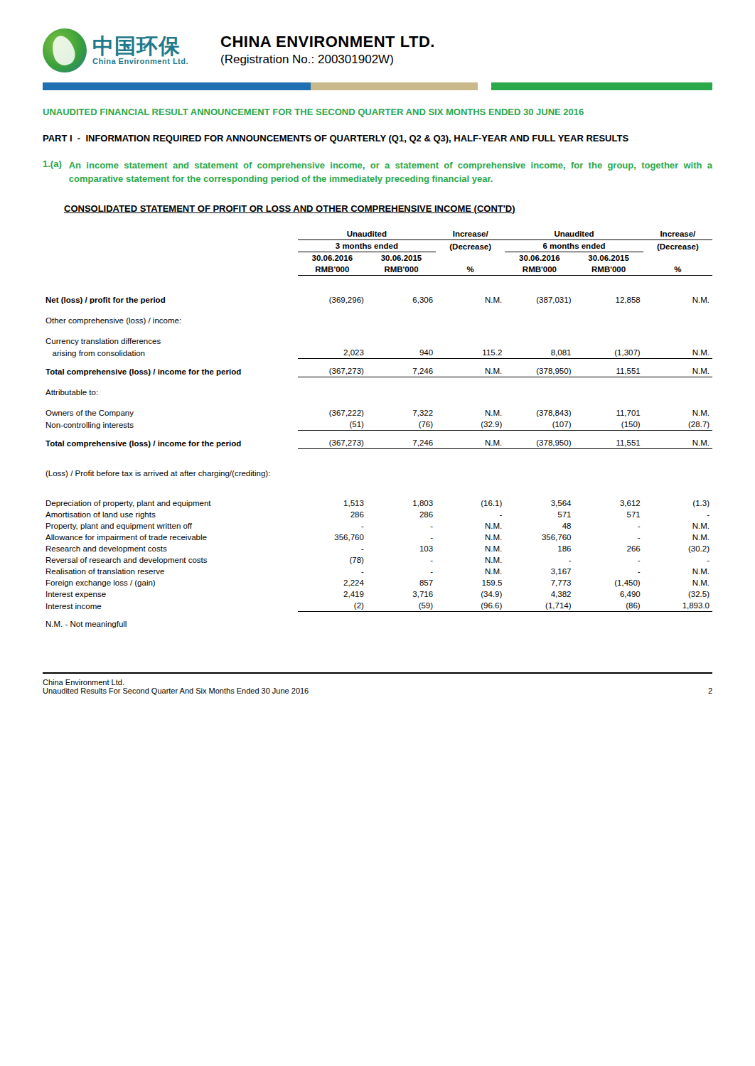中国环保
China Environment Ltd.
CHINA ENVIRONMENT LTD.
(Registration No.: 200301902W)
UNAUDITED FINANCIAL RESULT ANNOUNCEMENT FOR THE SECOND QUARTER AND SIX MONTHS ENDED 30 JUNE 2016
PART I - INFORMATION REQUIRED FOR ANNOUNCEMENTS OF QUARTERLY (Q1, Q2 & Q3), HALF-YEAR AND FULL YEAR RESULTS
1.(a)
An income statement and statement of comprehensive income, or a statement of comprehensive income, for the group, together with a comparative statement for the corresponding period of the immediately preceding financial year.
CONSOLIDATED STATEMENT OF PROFIT OR LOSS AND OTHER COMPREHENSIVE INCOME (CONT'D)
| | Unaudited | Increase/ | Unaudited | Increase/ |
| | 3 months ended | (Decrease) | 6 months ended | (Decrease) |
| | 30.06.2016 | 30.06.2015 | | 30.06.2016 | 30.06.2015 | |
| | RMB'000 | RMB'000 | % | RMB'000 | RMB'000 | % |
| Net (loss) / profit for the period | (369,296) | 6,306 | N.M. | (387,031) | 12,858 | N.M. |
| Other comprehensive (loss) / income: | | | | | | |
| Currency translation differences | | | | | | |
| arising from consolidation | 2,023 | 940 | 115.2 | 8,081 | (1,307) | N.M. |
| Total comprehensive (loss) / income for the period | (367,273) | 7,246 | N.M. | (378,950) | 11,551 | N.M. |
| Attributable to: | | | | | | |
| Owners of the Company | (367,222) | 7,322 | N.M. | (378,843) | 11,701 | N.M. |
| Non-controlling interests | (51) | (76) | (32.9) | (107) | (150) | (28.7) |
| Total comprehensive (loss) / income for the period | (367,273) | 7,246 | N.M. | (378,950) | 11,551 | N.M. |
| (Loss) / Profit before tax is arrived at after charging/(crediting): | | | | | | |
| Depreciation of property, plant and equipment | 1,513 | 1,803 | (16.1) | 3,564 | 3,612 | (1.3) |
| Amortisation of land use rights | 286 | 286 | - | 571 | 571 | - |
| Property, plant and equipment written off | - | - | N.M. | 48 | - | N.M. |
| Allowance for impairment of trade receivable | 356,760 | - | N.M. | 356,760 | - | N.M. |
| Research and development costs | - | 103 | N.M. | 186 | 266 | (30.2) |
| Reversal of research and development costs | (78) | - | N.M. | - | - | - |
| Realisation of translation reserve | - | - | N.M. | 3,167 | - | N.M. |
| Foreign exchange loss / (gain) | 2,224 | 857 | 159.5 | 7,773 | (1,450) | N.M. |
| Interest expense | 2,419 | 3,716 | (34.9) | 4,382 | 6,490 | (32.5) |
| Interest income | (2) | (59) | (96.6) | (1,714) | (86) | 1,893.0 |
| N.M. - Not meaningfull | | | | | | |
China Environment Ltd.
Unaudited Results For Second Quarter And Six Months Ended 30 June 2016
2